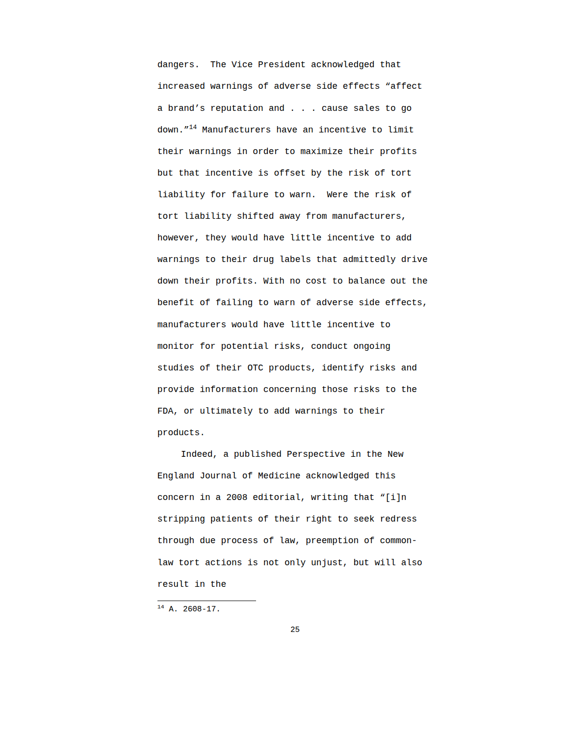dangers. The Vice President acknowledged that increased warnings of adverse side effects “affect a brand’s reputation and . . . cause sales to go down.”14 Manufacturers have an incentive to limit their warnings in order to maximize their profits but that incentive is offset by the risk of tort liability for failure to warn. Were the risk of tort liability shifted away from manufacturers, however, they would have little incentive to add warnings to their drug labels that admittedly drive down their profits. With no cost to balance out the benefit of failing to warn of adverse side effects, manufacturers would have little incentive to monitor for potential risks, conduct ongoing studies of their OTC products, identify risks and provide information concerning those risks to the FDA, or ultimately to add warnings to their products.
Indeed, a published Perspective in the New England Journal of Medicine acknowledged this concern in a 2008 editorial, writing that “[i]n stripping patients of their right to seek redress through due process of law, preemption of common-law tort actions is not only unjust, but will also result in the
14 A. 2608-17.
25